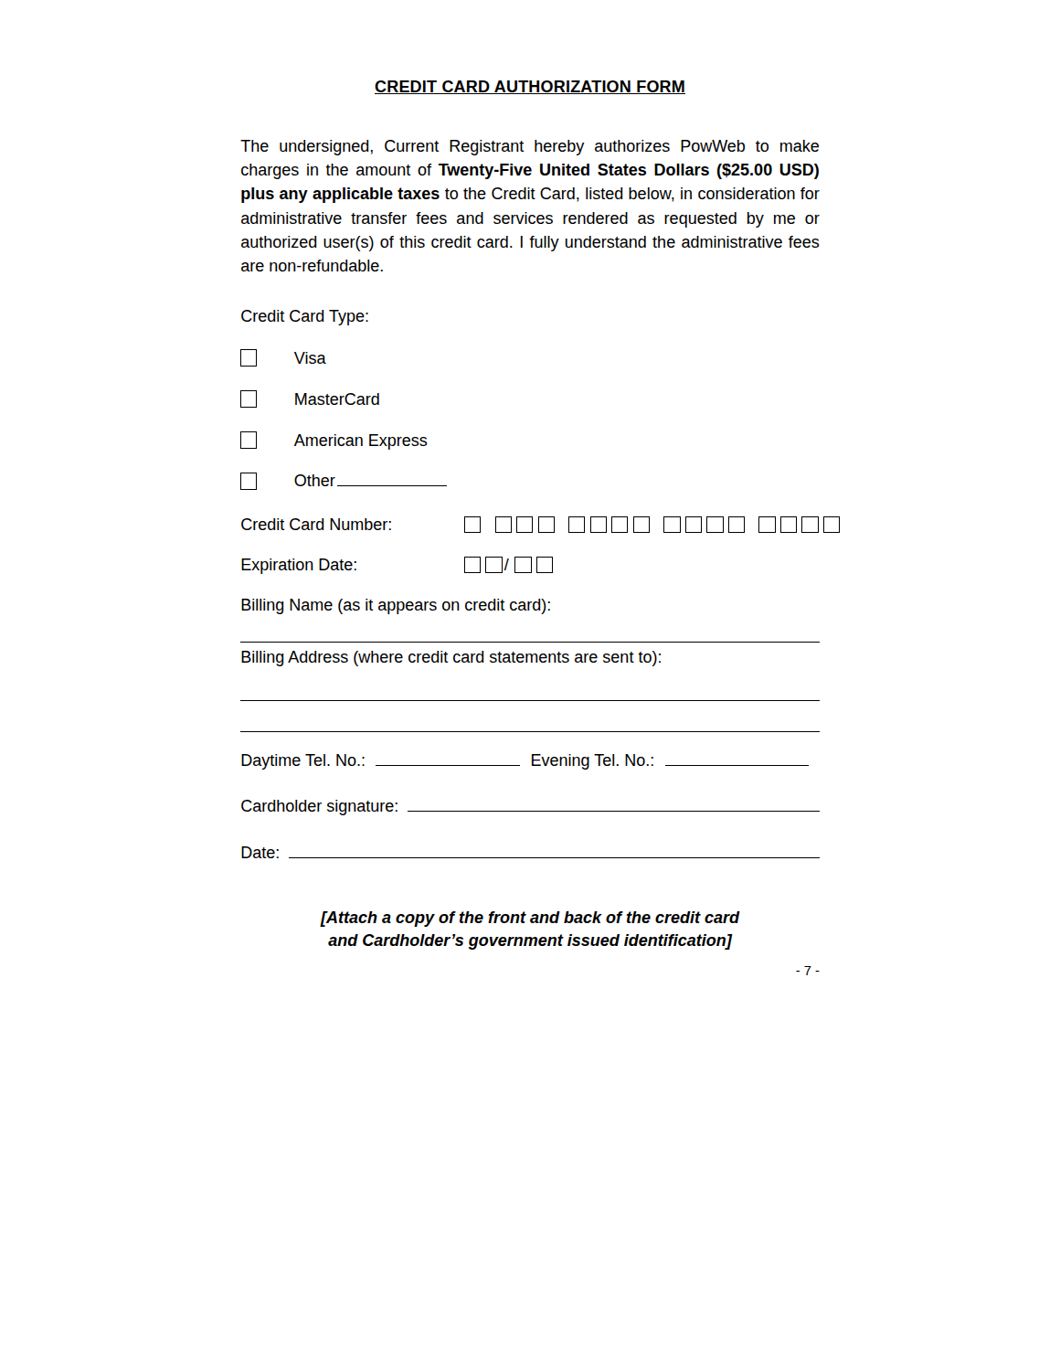CREDIT CARD AUTHORIZATION FORM
The undersigned, Current Registrant hereby authorizes PowWeb to make charges in the amount of Twenty-Five United States Dollars ($25.00 USD) plus any applicable taxes to the Credit Card, listed below, in consideration for administrative transfer fees and services rendered as requested by me or authorized user(s) of this credit card. I fully understand the administrative fees are non-refundable.
Credit Card Type:
Visa
MasterCard
American Express
Other
Credit Card Number:
Expiration Date: /
Billing Name (as it appears on credit card):
Billing Address (where credit card statements are sent to):
Daytime Tel. No.: Evening Tel. No.:
Cardholder signature:
Date:
[Attach a copy of the front and back of the credit card
and Cardholder’s government issued identification]
- 7 -